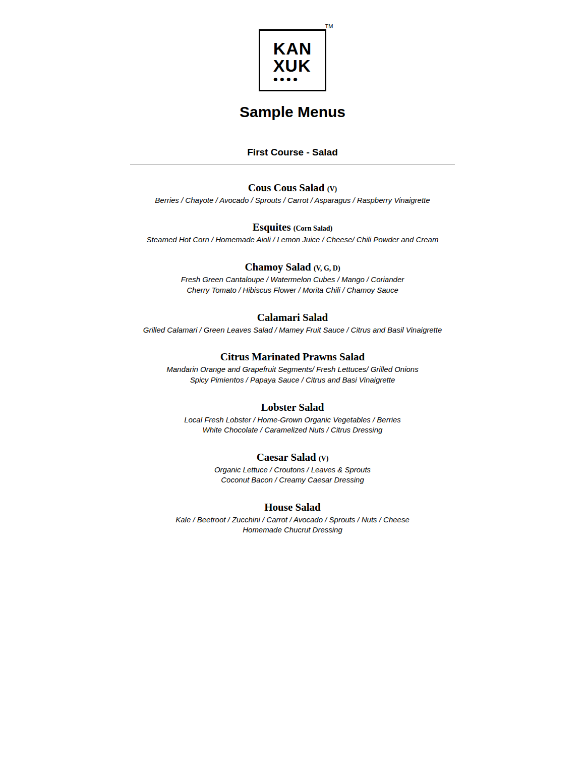TM KAN XUK ••••
Sample Menus
First Course - Salad
Cous Cous Salad (V)
Berries / Chayote / Avocado / Sprouts / Carrot / Asparagus / Raspberry Vinaigrette
Esquites (Corn Salad)
Steamed Hot Corn / Homemade Aioli / Lemon Juice / Cheese/ Chili Powder and Cream
Chamoy Salad (V, G, D)
Fresh Green Cantaloupe / Watermelon Cubes / Mango / Coriander
Cherry Tomato / Hibiscus Flower / Morita Chili / Chamoy Sauce
Calamari Salad
Grilled Calamari / Green Leaves Salad / Mamey Fruit Sauce / Citrus and Basil Vinaigrette
Citrus Marinated Prawns Salad
Mandarin Orange and Grapefruit Segments/ Fresh Lettuces/ Grilled Onions
Spicy Pimientos / Papaya Sauce / Citrus and Basi Vinaigrette
Lobster Salad
Local Fresh Lobster / Home-Grown Organic Vegetables / Berries
White Chocolate / Caramelized Nuts / Citrus Dressing
Caesar Salad (V)
Organic Lettuce / Croutons / Leaves & Sprouts
Coconut Bacon / Creamy Caesar Dressing
House Salad
Kale / Beetroot / Zucchini / Carrot / Avocado / Sprouts / Nuts / Cheese
Homemade Chucrut Dressing